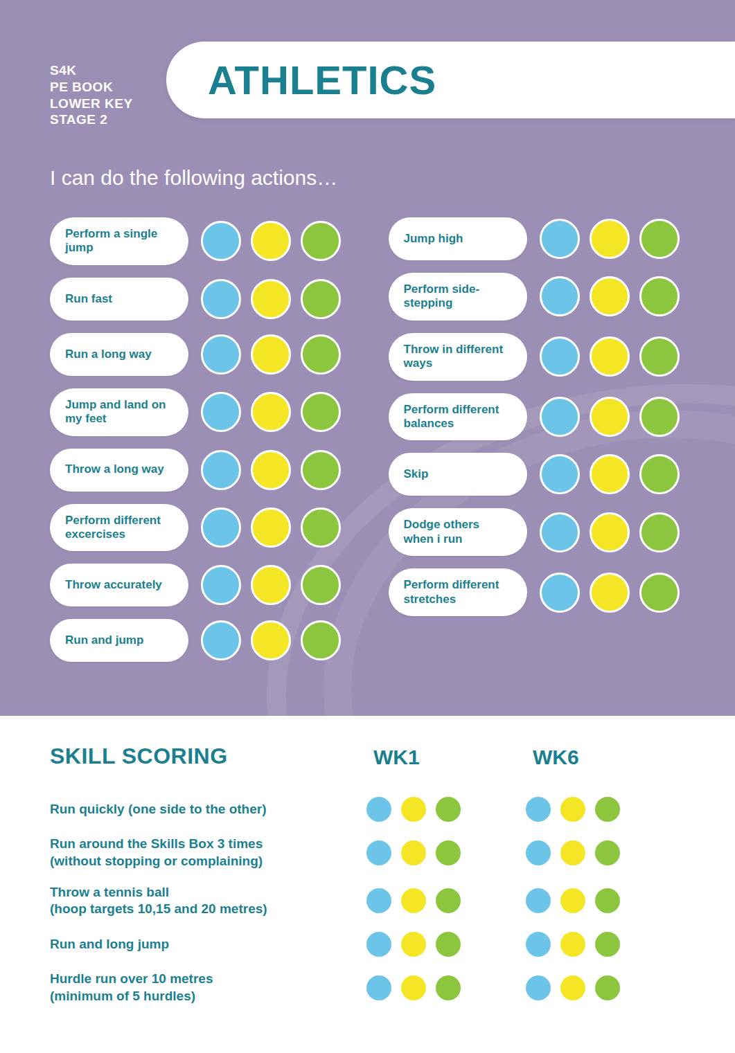S4K
PE Book
Lower Key
Stage 2
ATHLETICS
I can do the following actions…
Perform a single jump
Run fast
Run a long way
Jump and land on my feet
Throw a long way
Perform different excercises
Throw accurately
Run and jump
Jump high
Perform side-stepping
Throw in different ways
Perform different balances
Skip
Dodge others when i run
Perform different stretches
SKILL SCORING
WK1
WK6
| Run quickly (one side to the other) | | |
| Run around the Skills Box 3 times (without stopping or complaining) | | |
| Throw a tennis ball (hoop targets 10,15 and 20 metres) | | |
| Run and long jump | | |
| Hurdle run over 10 metres (minimum of 5 hurdles) | | |